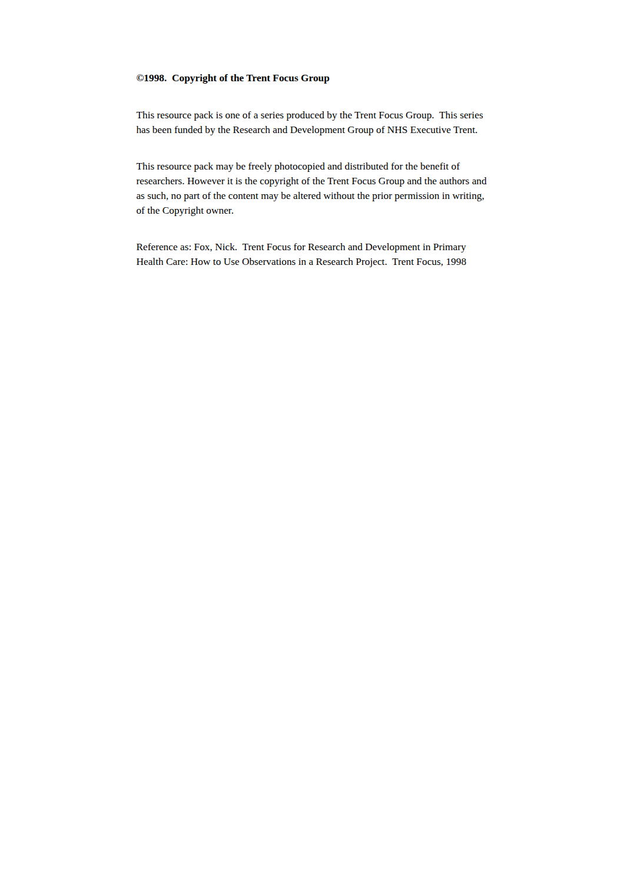©1998. Copyright of the Trent Focus Group
This resource pack is one of a series produced by the Trent Focus Group. This series has been funded by the Research and Development Group of NHS Executive Trent.
This resource pack may be freely photocopied and distributed for the benefit of researchers. However it is the copyright of the Trent Focus Group and the authors and as such, no part of the content may be altered without the prior permission in writing, of the Copyright owner.
Reference as: Fox, Nick. Trent Focus for Research and Development in Primary Health Care: How to Use Observations in a Research Project. Trent Focus, 1998